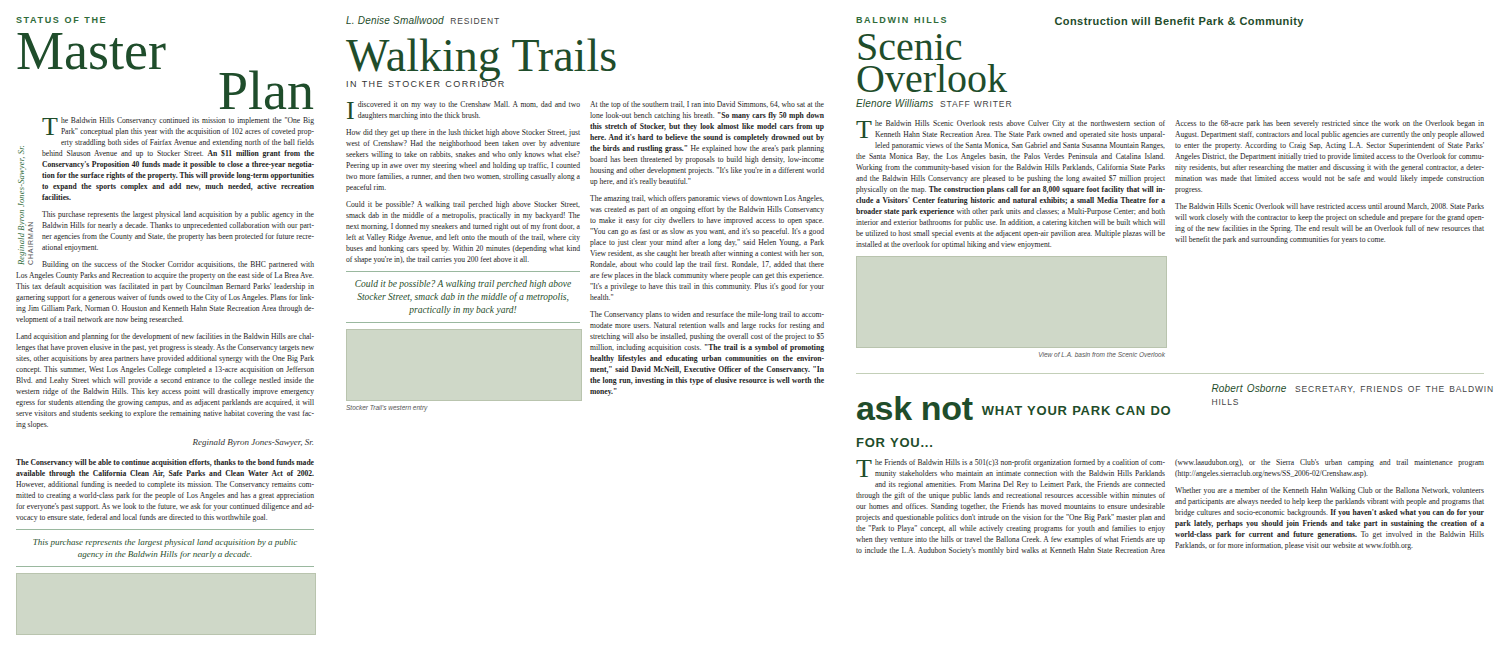Status of the
MasterPlan
Reginald Byron Jones-Sawyer, Sr. Chairman
The Baldwin Hills Conservancy continued its mission to implement the "One Big Park" conceptual plan this year with the acquisition of 102 acres of coveted property straddling both sides of Fairfax Avenue and extending north of the ball fields behind Slauson Avenue and up to Stocker Street. An $11 million grant from the Conservancy's Proposition 40 funds made it possible to close a three-year negotiation for the surface rights of the property. This will provide long-term opportunities to expand the sports complex and add new, much needed, active recreation facilities.
This purchase represents the largest physical land acquisition by a public agency in the Baldwin Hills for nearly a decade. Thanks to unprecedented collaboration with our partner agencies from the County and State, the property has been protected for future recreational enjoyment.
Building on the success of the Stocker Corridor acquisitions, the BHC partnered with Los Angeles County Parks and Recreation to acquire the property on the east side of La Brea Ave. This tax default acquisition was facilitated in part by Councilman Bernard Parks' leadership in garnering support for a generous waiver of funds owed to the City of Los Angeles. Plans for linking Jim Gilliam Park, Norman O. Houston and Kenneth Hahn State Recreation Area through development of a trail network are now being researched.
Land acquisition and planning for the development of new facilities in the Baldwin Hills are challenges that have proven elusive in the past, yet progress is steady. As the Conservancy targets new sites, other acquisitions by area partners have provided additional synergy with the One Big Park concept. This summer, West Los Angeles College completed a 13-acre acquisition on Jefferson Blvd. and Leahy Street which will provide a second entrance to the college nestled inside the western ridge of the Baldwin Hills. This key access point will drastically improve emergency egress for students attending the growing campus, and as adjacent parklands are acquired, it will serve visitors and students seeking to explore the remaining native habitat covering the vast facing slopes.
Reginald Byron Jones-Sawyer, Sr.
The Conservancy will be able to continue acquisition efforts, thanks to the bond funds made available through the California Clean Air, Safe Parks and Clean Water Act of 2002. However, additional funding is needed to complete its mission. The Conservancy remains committed to creating a world-class park for the people of Los Angeles and has a great appreciation for everyone's past support. As we look to the future, we ask for your continued diligence and advocacy to ensure state, federal and local funds are directed to this worthwhile goal.
This purchase represents the largest physical land acquisition by a public agency in the Baldwin Hills for nearly a decade.
L. Denise Smallwood Resident
Walking Trails
In the Stocker Corridor
I discovered it on my way to the Crenshaw Mall. A mom, dad and two daughters marching into the thick brush.
How did they get up there in the lush thicket high above Stocker Street, just west of Crenshaw? Had the neighborhood been taken over by adventure seekers willing to take on rabbits, snakes and who only knows what else? Peering up in awe over my steering wheel and holding up traffic, I counted two more families, a runner, and then two women, strolling casually along a peaceful rim.
Could it be possible? A walking trail perched high above Stocker Street, smack dab in the middle of a metropolis, practically in my backyard! The next morning, I donned my sneakers and turned right out of my front door, a left at Valley Ridge Avenue, and left onto the mouth of the trail, where city buses and honking cars speed by. Within 20 minutes (depending what kind of shape you're in), the trail carries you 200 feet above it all.
Could it be possible? A walking trail perched high above Stocker Street, smack dab in the middle of a metropolis, practically in my back yard!
Stocker Trail's western entry
At the top of the southern trail, I ran into David Simmons, 64, who sat at the lone look-out bench catching his breath. "So many cars fly 50 mph down this stretch of Stocker, but they look almost like model cars from up here. And it's hard to believe the sound is completely drowned out by the birds and rustling grass." He explained how the area's park planning board has been threatened by proposals to build high density, low-income housing and other development projects. "It's like you're in a different world up here, and it's really beautiful."
The amazing trail, which offers panoramic views of downtown Los Angeles, was created as part of an ongoing effort by the Baldwin Hills Conservancy to make it easy for city dwellers to have improved access to open space. "You can go as fast or as slow as you want, and it's so peaceful. It's a good place to just clear your mind after a long day," said Helen Young, a Park View resident, as she caught her breath after winning a contest with her son, Rondale, about who could lap the trail first. Rondale, 17, added that there are few places in the black community where people can get this experience. "It's a privilege to have this trail in this community. Plus it's good for your health."
The Conservancy plans to widen and resurface the mile-long trail to accommodate more users. Natural retention walls and large rocks for resting and stretching will also be installed, pushing the overall cost of the project to $5 million, including acquisition costs. "The trail is a symbol of promoting healthy lifestyles and educating urban communities on the environment," said David McNeill, Executive Officer of the Conservancy. "In the long run, investing in this type of elusive resource is well worth the money."
Baldwin Hills
ScenicOverlook
Elenore Williams Staff Writer
Construction will Benefit Park & Community
The Baldwin Hills Scenic Overlook rests above Culver City at the northwestern section of Kenneth Hahn State Recreation Area. The State Park owned and operated site hosts unparalleled panoramic views of the Santa Monica, San Gabriel and Santa Susanna Mountain Ranges, the Santa Monica Bay, the Los Angeles basin, the Palos Verdes Peninsula and Catalina Island. Working from the community-based vision for the Baldwin Hills Parklands, California State Parks and the Baldwin Hills Conservancy are pleased to be pushing the long awaited $7 million project physically on the map. The construction plans call for an 8,000 square foot facility that will include a Visitors' Center featuring historic and natural exhibits; a small Media Theatre for a broader state park experience with other park units and classes; a Multi-Purpose Center; and both interior and exterior bathrooms for public use. In addition, a catering kitchen will be built which will be utilized to host small special events at the adjacent open-air pavilion area. Multiple plazas will be installed at the overlook for optimal hiking and view enjoyment.
View of L.A. basin from the Scenic Overlook
Access to the 68-acre park has been severely restricted since the work on the Overlook began in August. Department staff, contractors and local public agencies are currently the only people allowed to enter the property. According to Craig Sap, Acting L.A. Sector Superintendent of State Parks' Angeles District, the Department initially tried to provide limited access to the Overlook for community residents, but after researching the matter and discussing it with the general contractor, a determination was made that limited access would not be safe and would likely impede construction progress.
The Baldwin Hills Scenic Overlook will have restricted access until around March, 2008. State Parks will work closely with the contractor to keep the project on schedule and prepare for the grand opening of the new facilities in the Spring. The end result will be an Overlook full of new resources that will benefit the park and surrounding communities for years to come.
ask not WHAT YOUR PARK CAN DO FOR YOU...
Robert Osborne Secretary, Friends of the Baldwin Hills
The Friends of Baldwin Hills is a 501(c)3 non-profit organization formed by a coalition of community stakeholders who maintain an intimate connection with the Baldwin Hills Parklands and its regional amenities. From Marina Del Rey to Leimert Park, the Friends are connected through the gift of the unique public lands and recreational resources accessible within minutes of our homes and offices. Standing together, the Friends has moved mountains to ensure undesirable projects and questionable politics don't intrude on the vision for the "One Big Park" master plan and the "Park to Playa" concept, all while actively creating programs for youth and families to enjoy when they venture into the hills or travel the Ballona Creek. A few examples of what Friends are up to include the L.A. Audubon Society's monthly bird walks at Kenneth Hahn State Recreation Area (www.laaudubon.org), or the Sierra Club's urban camping and trail maintenance program (http://angeles.sierraclub.org/news/SS_2006-02/Crenshaw.asp).
Whether you are a member of the Kenneth Hahn Walking Club or the Ballona Network, volunteers and participants are always needed to help keep the parklands vibrant with people and programs that bridge cultures and socio-economic backgrounds. If you haven't asked what you can do for your park lately, perhaps you should join Friends and take part in sustaining the creation of a world-class park for current and future generations. To get involved in the Baldwin Hills Parklands, or for more information, please visit our website at www.fotbh.org.